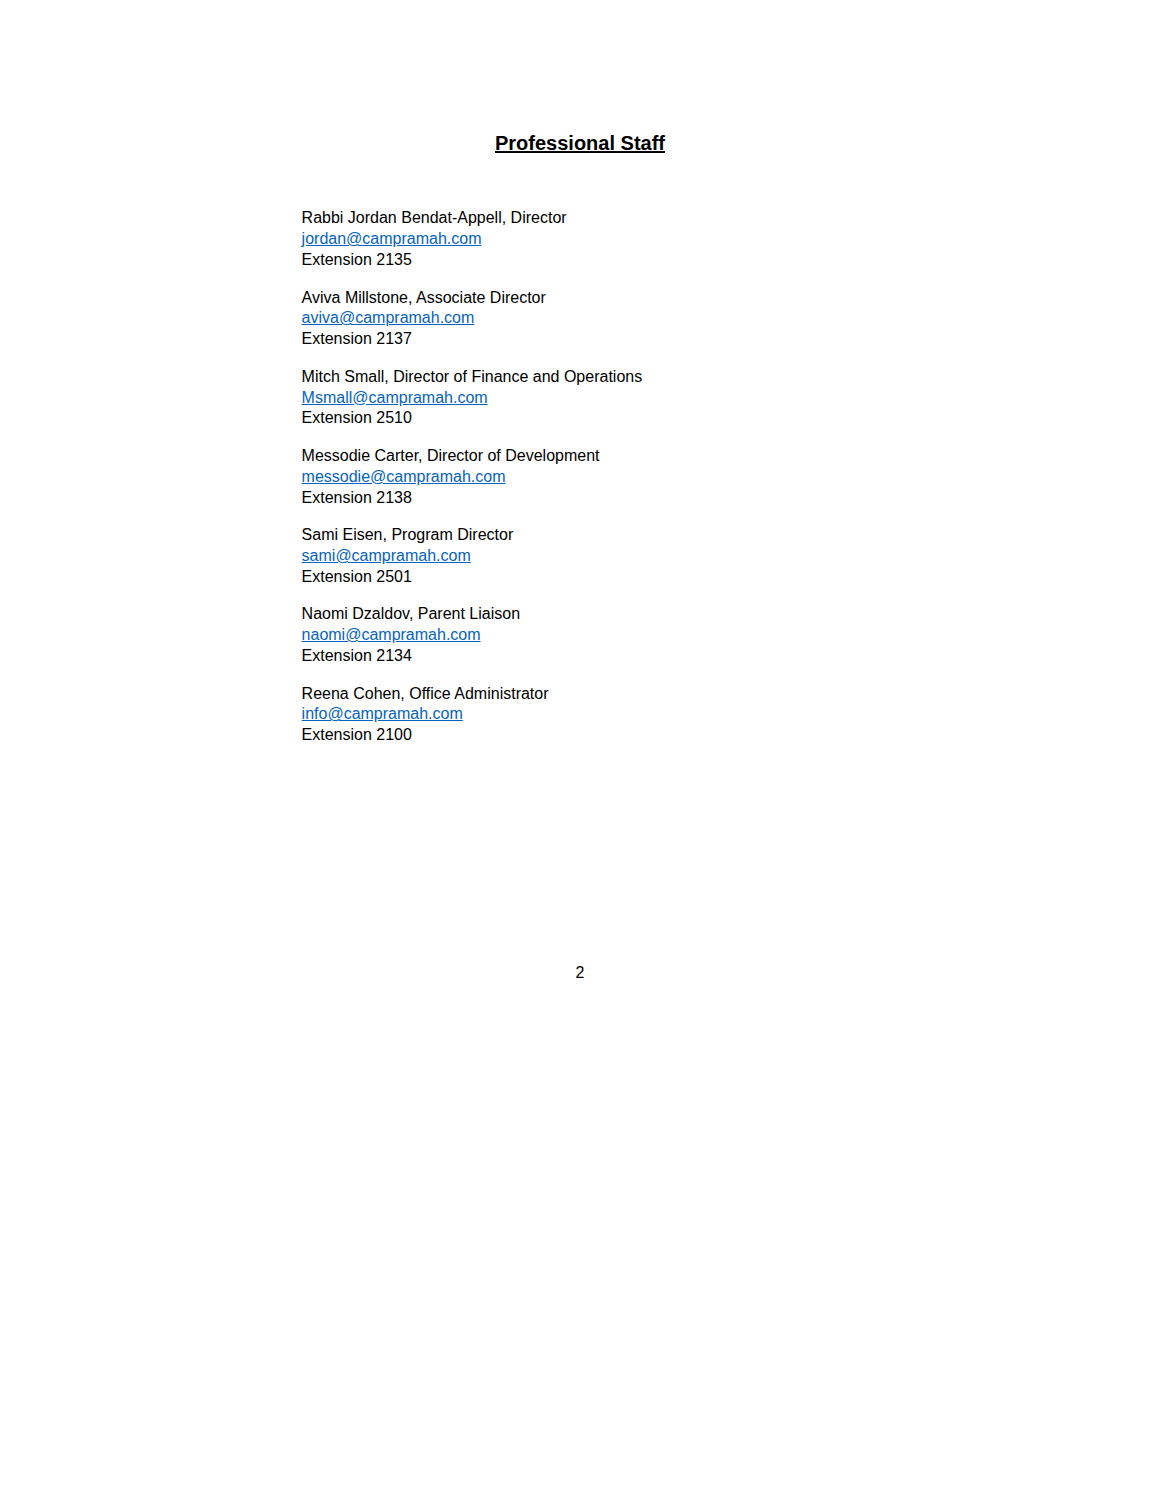Professional Staff
Rabbi Jordan Bendat-Appell, Director
jordan@campramah.com
Extension 2135
Aviva Millstone, Associate Director
aviva@campramah.com
Extension 2137
Mitch Small, Director of Finance and Operations
Msmall@campramah.com
Extension 2510
Messodie Carter, Director of Development
messodie@campramah.com
Extension 2138
Sami Eisen, Program Director
sami@campramah.com
Extension 2501
Naomi Dzaldov, Parent Liaison
naomi@campramah.com
Extension 2134
Reena Cohen, Office Administrator
info@campramah.com
Extension 2100
2